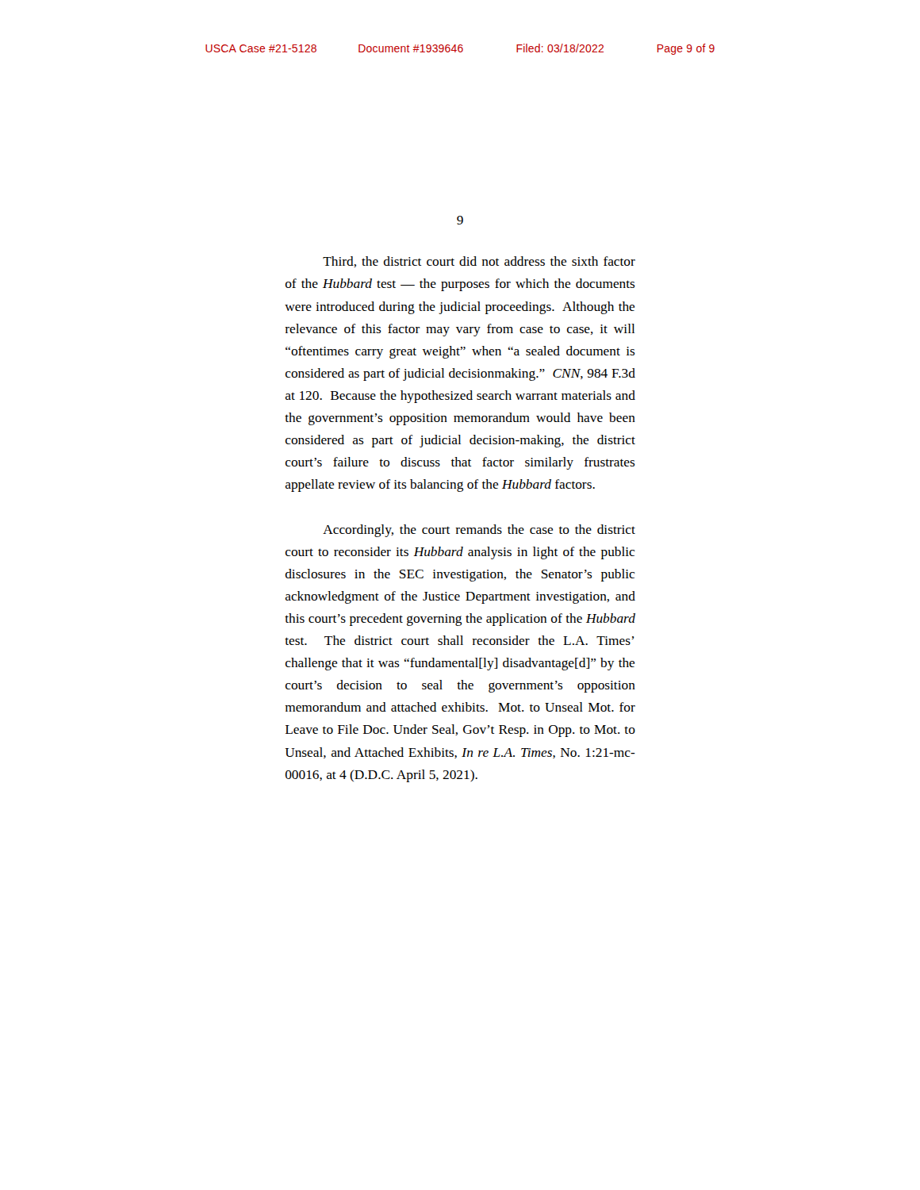USCA Case #21-5128 Document #1939646 Filed: 03/18/2022 Page 9 of 9
9
Third, the district court did not address the sixth factor of the Hubbard test — the purposes for which the documents were introduced during the judicial proceedings. Although the relevance of this factor may vary from case to case, it will “oftentimes carry great weight” when “a sealed document is considered as part of judicial decisionmaking.” CNN, 984 F.3d at 120. Because the hypothesized search warrant materials and the government’s opposition memorandum would have been considered as part of judicial decision-making, the district court’s failure to discuss that factor similarly frustrates appellate review of its balancing of the Hubbard factors.
Accordingly, the court remands the case to the district court to reconsider its Hubbard analysis in light of the public disclosures in the SEC investigation, the Senator’s public acknowledgment of the Justice Department investigation, and this court’s precedent governing the application of the Hubbard test. The district court shall reconsider the L.A. Times’ challenge that it was “fundamental[ly] disadvantage[d]” by the court’s decision to seal the government’s opposition memorandum and attached exhibits. Mot. to Unseal Mot. for Leave to File Doc. Under Seal, Gov’t Resp. in Opp. to Mot. to Unseal, and Attached Exhibits, In re L.A. Times, No. 1:21-mc-00016, at 4 (D.D.C. April 5, 2021).